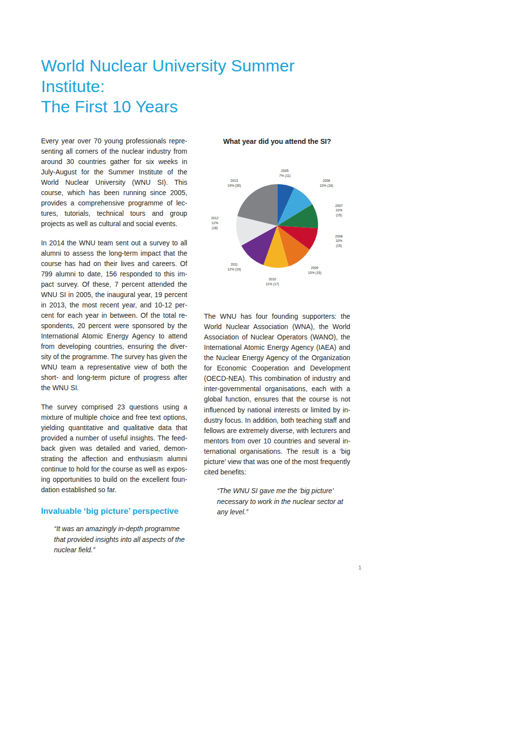World Nuclear University Summer Institute:
The First 10 Years
Every year over 70 young professionals representing all corners of the nuclear industry from around 30 countries gather for six weeks in July-August for the Summer Institute of the World Nuclear University (WNU SI). This course, which has been running since 2005, provides a comprehensive programme of lectures, tutorials, technical tours and group projects as well as cultural and social events.
In 2014 the WNU team sent out a survey to all alumni to assess the long-term impact that the course has had on their lives and careers. Of 799 alumni to date, 156 responded to this impact survey. Of these, 7 percent attended the WNU SI in 2005, the inaugural year, 19 percent in 2013, the most recent year, and 10-12 percent for each year in between. Of the total respondents, 20 percent were sponsored by the International Atomic Energy Agency to attend from developing countries, ensuring the diversity of the programme. The survey has given the WNU team a representative view of both the short- and long-term picture of progress after the WNU SI.
The survey comprised 23 questions using a mixture of multiple choice and free text options, yielding quantitative and qualitative data that provided a number of useful insights. The feedback given was detailed and varied, demonstrating the affection and enthusiasm alumni continue to hold for the course as well as exposing opportunities to build on the excellent foundation established so far.
Invaluable ‘big picture’ perspective
“It was an amazingly in-depth programme that provided insights into all aspects of the nuclear field.”
What year did you attend the SI?
2005 7% (11) 2006 10% (16) 2007 10% (15) 2008 10% (15) 2009 10% (15) 2010 11% (17) 2011 12% (19) 2012 12% (18) 2013 19% (30)
The WNU has four founding supporters: the World Nuclear Association (WNA), the World Association of Nuclear Operators (WANO), the International Atomic Energy Agency (IAEA) and the Nuclear Energy Agency of the Organization for Economic Cooperation and Development (OECD-NEA). This combination of industry and inter-governmental organisations, each with a global function, ensures that the course is not influenced by national interests or limited by industry focus. In addition, both teaching staff and fellows are extremely diverse, with lecturers and mentors from over 10 countries and several international organisations. The result is a ‘big picture’ view that was one of the most frequently cited benefits:
“The WNU SI gave me the ‘big picture’ necessary to work in the nuclear sector at any level.”
1